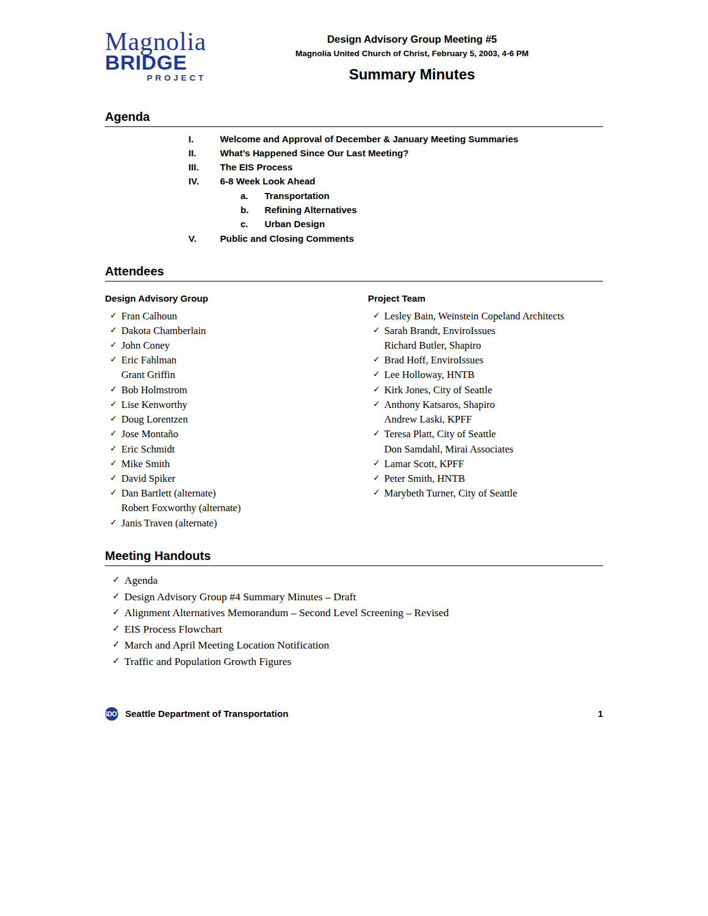Magnolia BRIDGE PROJECT
Design Advisory Group Meeting #5
Magnolia United Church of Christ, February 5, 2003, 4-6 PM
Summary Minutes
Agenda
| I. | Welcome and Approval of December & January Meeting Summaries |
| II. | What’s Happened Since Our Last Meeting? |
| III. | The EIS Process |
| IV. | 6-8 Week Look Ahead |
| | / a. / Transportation / / b. / Refining Alternatives / / c. / Urban Design / |
| V. | Public and Closing Comments |
Attendees
Design Advisory Group
Fran Calhoun
Dakota Chamberlain
John Coney
Eric Fahlman
Grant Griffin
Bob Holmstrom
Lise Kenworthy
Doug Lorentzen
Jose Montaño
Eric Schmidt
Mike Smith
David Spiker
Dan Bartlett (alternate)
Robert Foxworthy (alternate)
Janis Traven (alternate)
Project Team
Lesley Bain, Weinstein Copeland Architects
Sarah Brandt, EnviroIssues
Richard Butler, Shapiro
Brad Hoff, EnviroIssues
Lee Holloway, HNTB
Kirk Jones, City of Seattle
Anthony Katsaros, Shapiro
Andrew Laski, KPFF
Teresa Platt, City of Seattle
Don Samdahl, Mirai Associates
Lamar Scott, KPFF
Peter Smith, HNTB
Marybeth Turner, City of Seattle
Meeting Handouts
Agenda
Design Advisory Group #4 Summary Minutes – Draft
Alignment Alternatives Memorandum – Second Level Screening – Revised
EIS Process Flowchart
March and April Meeting Location Notification
Traffic and Population Growth Figures
SDOT
Seattle Department of Transportation
1